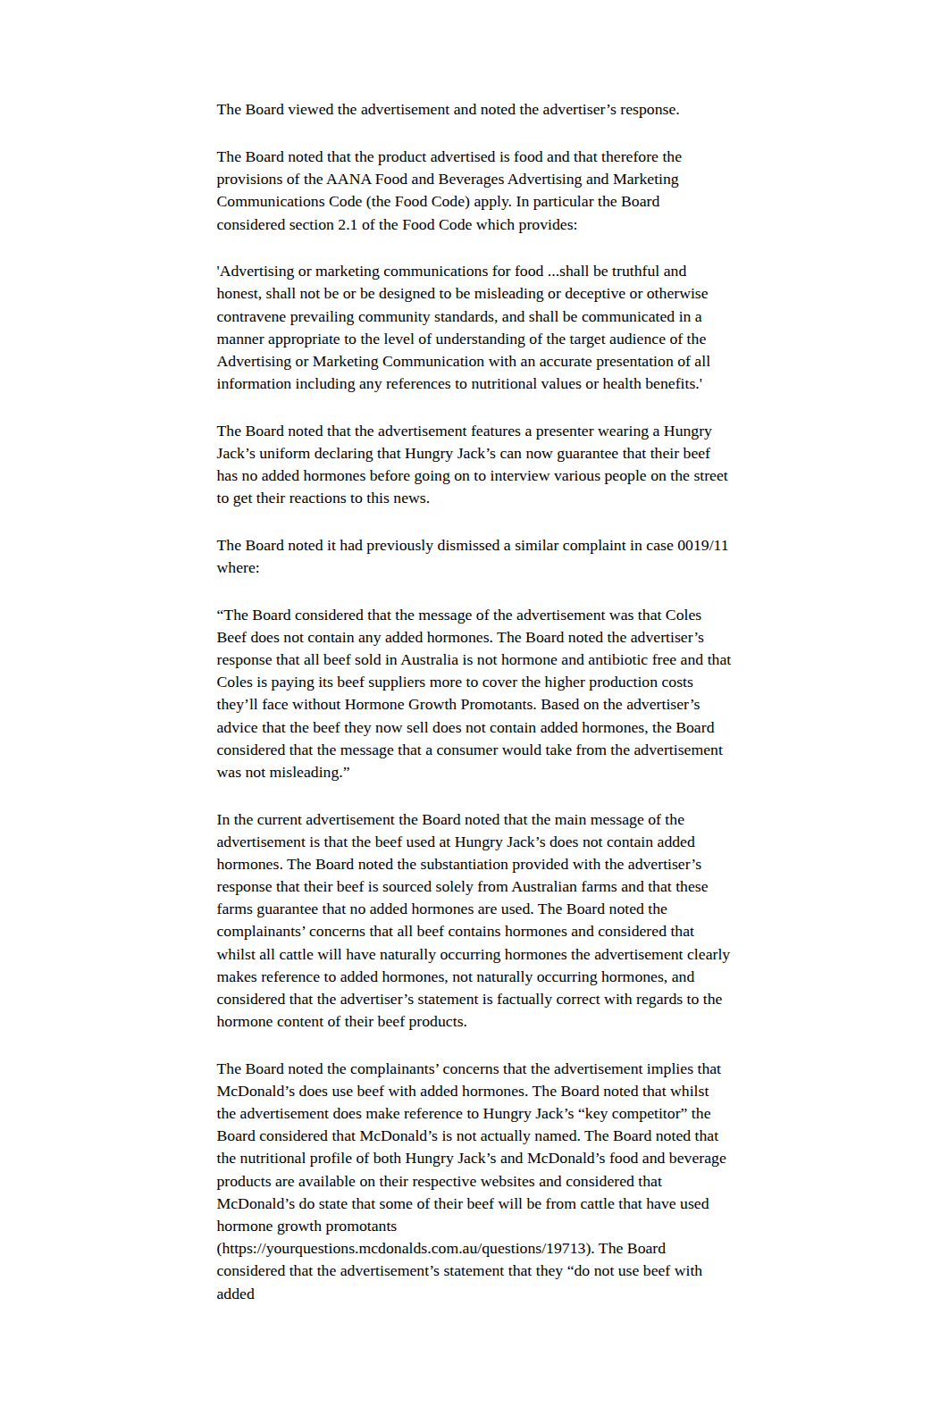The Board viewed the advertisement and noted the advertiser’s response.
The Board noted that the product advertised is food and that therefore the provisions of the AANA Food and Beverages Advertising and Marketing Communications Code (the Food Code) apply. In particular the Board considered section 2.1 of the Food Code which provides:
'Advertising or marketing communications for food ...shall be truthful and honest, shall not be or be designed to be misleading or deceptive or otherwise contravene prevailing community standards, and shall be communicated in a manner appropriate to the level of understanding of the target audience of the Advertising or Marketing Communication with an accurate presentation of all information including any references to nutritional values or health benefits.'
The Board noted that the advertisement features a presenter wearing a Hungry Jack’s uniform declaring that Hungry Jack’s can now guarantee that their beef has no added hormones before going on to interview various people on the street to get their reactions to this news.
The Board noted it had previously dismissed a similar complaint in case 0019/11 where:
“The Board considered that the message of the advertisement was that Coles Beef does not contain any added hormones. The Board noted the advertiser’s response that all beef sold in Australia is not hormone and antibiotic free and that Coles is paying its beef suppliers more to cover the higher production costs they’ll face without Hormone Growth Promotants. Based on the advertiser’s advice that the beef they now sell does not contain added hormones, the Board considered that the message that a consumer would take from the advertisement was not misleading.”
In the current advertisement the Board noted that the main message of the advertisement is that the beef used at Hungry Jack’s does not contain added hormones. The Board noted the substantiation provided with the advertiser’s response that their beef is sourced solely from Australian farms and that these farms guarantee that no added hormones are used. The Board noted the complainants’ concerns that all beef contains hormones and considered that whilst all cattle will have naturally occurring hormones the advertisement clearly makes reference to added hormones, not naturally occurring hormones, and considered that the advertiser’s statement is factually correct with regards to the hormone content of their beef products.
The Board noted the complainants’ concerns that the advertisement implies that McDonald’s does use beef with added hormones. The Board noted that whilst the advertisement does make reference to Hungry Jack’s “key competitor” the Board considered that McDonald’s is not actually named. The Board noted that the nutritional profile of both Hungry Jack’s and McDonald’s food and beverage products are available on their respective websites and considered that McDonald’s do state that some of their beef will be from cattle that have used hormone growth promotants (https://yourquestions.mcdonalds.com.au/questions/19713). The Board considered that the advertisement’s statement that they “do not use beef with added